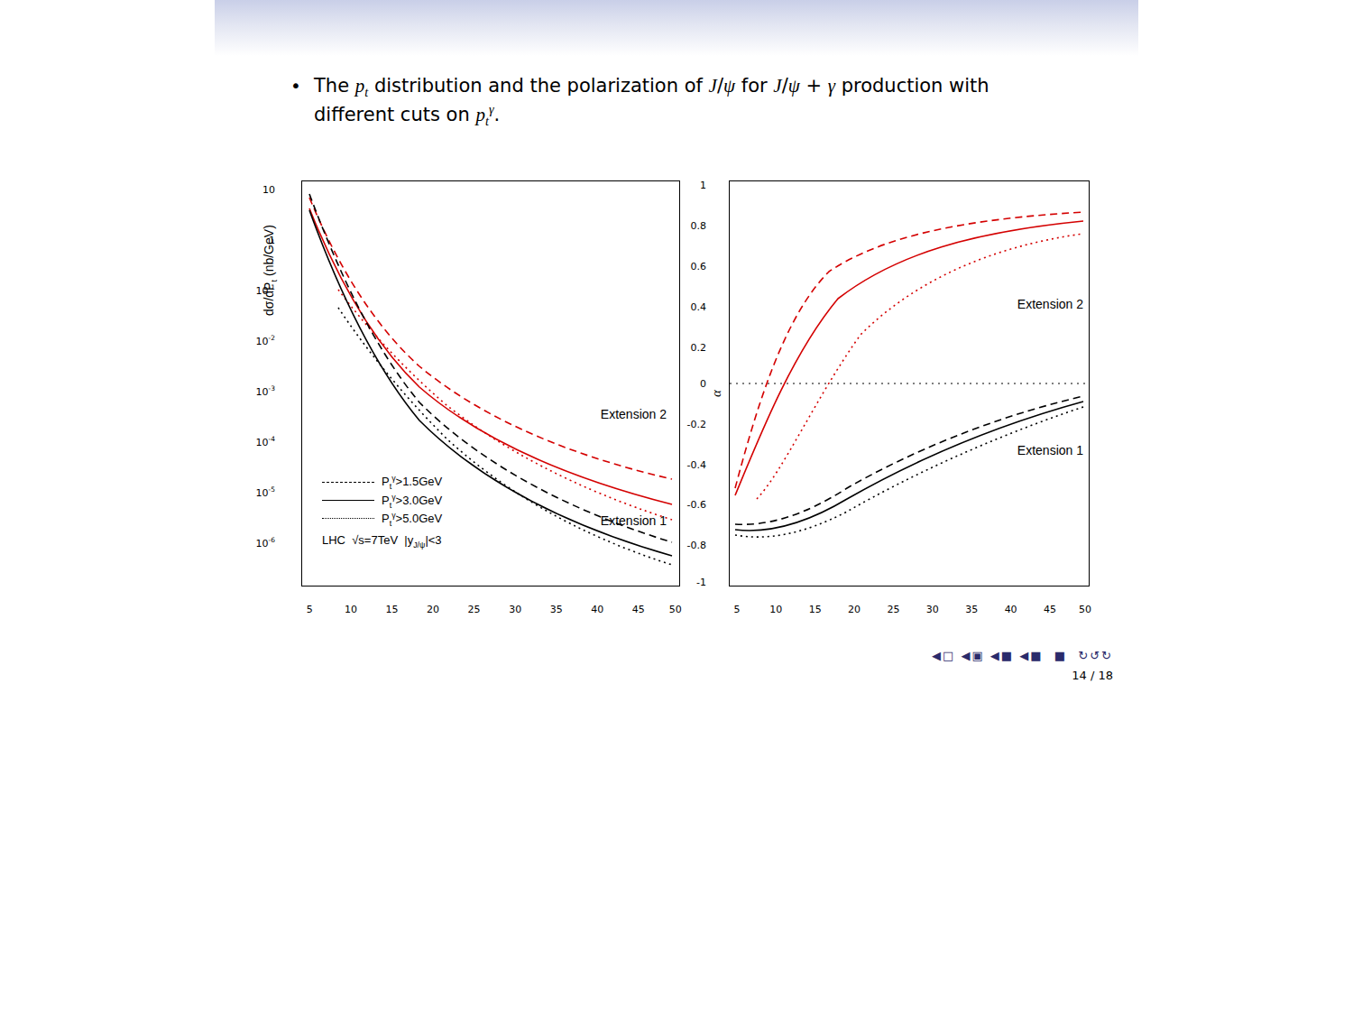The pt distribution and the polarization of J/ψ for J/ψ + γ production with different cuts on ptγ.
dσ/dPt (nb/GeV)
10 1 10-1 10-2 10-3 10-4 10-5 10-6
5 10 15 20 25 30 35 40 45 50
Extension 2
Extension 1
Ptγ>1.5GeV
Ptγ>3.0GeV
Ptγ>5.0GeV
LHC √s=7TeV |yJ/ψ|<3
α
1 0.8 0.6 0.4 0.2 0 -0.2 -0.4 -0.6 -0.8 -1
5 10 15 20 25 30 35 40 45 50
Extension 2
Extension 1
◀□ ◀▣ ◀■ ◀■ ■ ↻↺↻
14 / 18